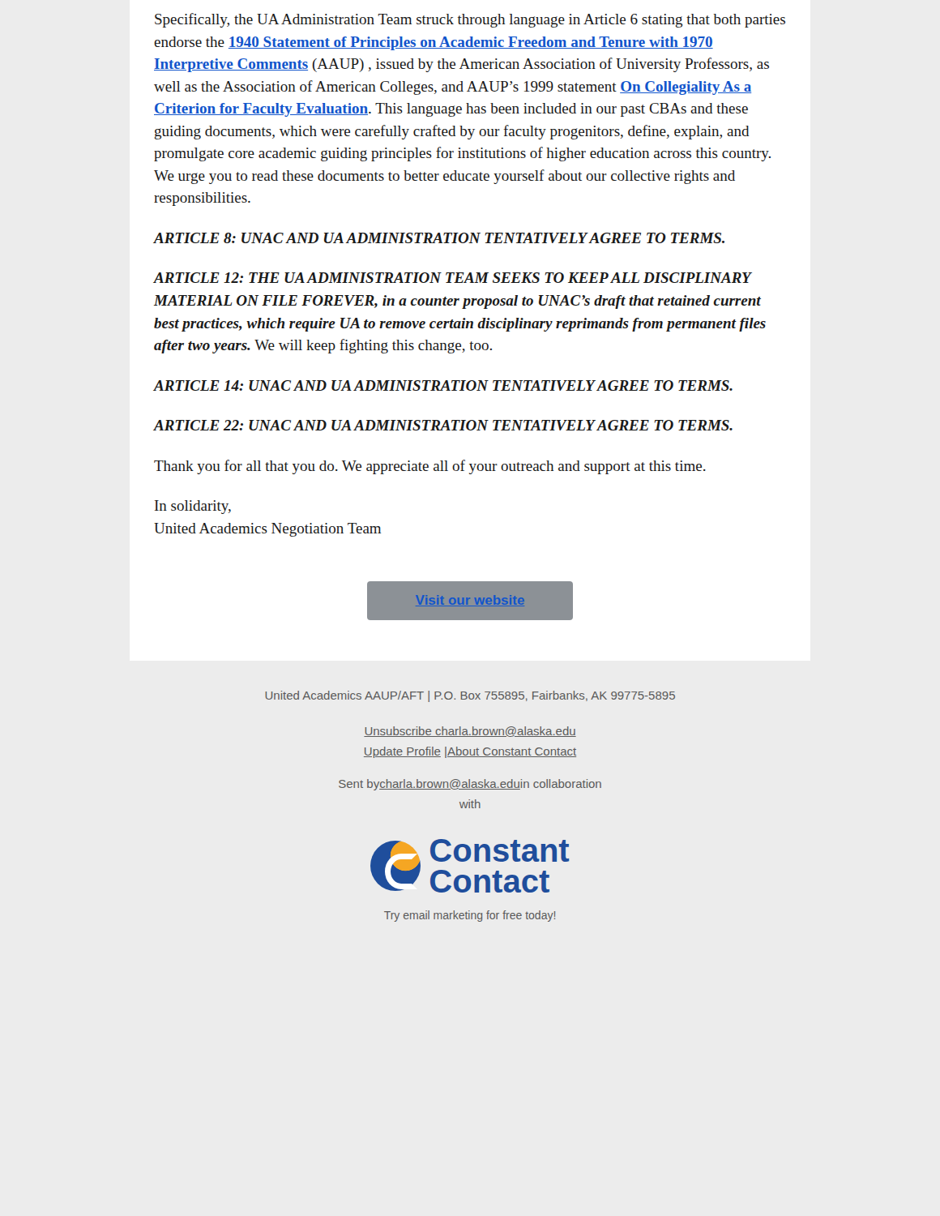Specifically, the UA Administration Team struck through language in Article 6 stating that both parties endorse the 1940 Statement of Principles on Academic Freedom and Tenure with 1970 Interpretive Comments (AAUP) , issued by the American Association of University Professors, as well as the Association of American Colleges, and AAUP’s 1999 statement On Collegiality As a Criterion for Faculty Evaluation. This language has been included in our past CBAs and these guiding documents, which were carefully crafted by our faculty progenitors, define, explain, and promulgate core academic guiding principles for institutions of higher education across this country. We urge you to read these documents to better educate yourself about our collective rights and responsibilities.
ARTICLE 8: UNAC AND UA ADMINISTRATION TENTATIVELY AGREE TO TERMS.
ARTICLE 12: THE UA ADMINISTRATION TEAM SEEKS TO KEEP ALL DISCIPLINARY MATERIAL ON FILE FOREVER, in a counter proposal to UNAC’s draft that retained current best practices, which require UA to remove certain disciplinary reprimands from permanent files after two years. We will keep fighting this change, too.
ARTICLE 14: UNAC AND UA ADMINISTRATION TENTATIVELY AGREE TO TERMS.
ARTICLE 22: UNAC AND UA ADMINISTRATION TENTATIVELY AGREE TO TERMS.
Thank you for all that you do. We appreciate all of your outreach and support at this time.
In solidarity,
United Academics Negotiation Team
Visit our website
United Academics AAUP/AFT | P.O. Box 755895, Fairbanks, AK 99775-5895
Unsubscribe charla.brown@alaska.edu
Update Profile |About Constant Contact
Sent bycharla.brown@alaska.eduin collaboration
with
Constant
Contact
Try email marketing for free today!